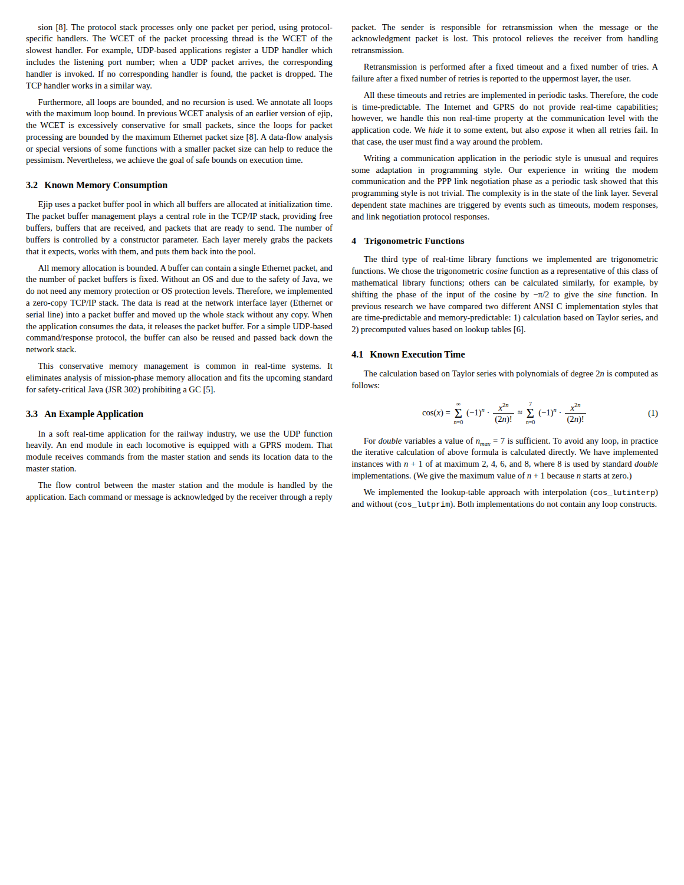sion [8]. The protocol stack processes only one packet per period, using protocol-specific handlers. The WCET of the packet processing thread is the WCET of the slowest handler. For example, UDP-based applications register a UDP handler which includes the listening port number; when a UDP packet arrives, the corresponding handler is invoked. If no corresponding handler is found, the packet is dropped. The TCP handler works in a similar way.
Furthermore, all loops are bounded, and no recursion is used. We annotate all loops with the maximum loop bound. In previous WCET analysis of an earlier version of ejip, the WCET is excessively conservative for small packets, since the loops for packet processing are bounded by the maximum Ethernet packet size [8]. A data-flow analysis or special versions of some functions with a smaller packet size can help to reduce the pessimism. Nevertheless, we achieve the goal of safe bounds on execution time.
3.2 Known Memory Consumption
Ejip uses a packet buffer pool in which all buffers are allocated at initialization time. The packet buffer management plays a central role in the TCP/IP stack, providing free buffers, buffers that are received, and packets that are ready to send. The number of buffers is controlled by a constructor parameter. Each layer merely grabs the packets that it expects, works with them, and puts them back into the pool.
All memory allocation is bounded. A buffer can contain a single Ethernet packet, and the number of packet buffers is fixed. Without an OS and due to the safety of Java, we do not need any memory protection or OS protection levels. Therefore, we implemented a zero-copy TCP/IP stack. The data is read at the network interface layer (Ethernet or serial line) into a packet buffer and moved up the whole stack without any copy. When the application consumes the data, it releases the packet buffer. For a simple UDP-based command/response protocol, the buffer can also be reused and passed back down the network stack.
This conservative memory management is common in real-time systems. It eliminates analysis of mission-phase memory allocation and fits the upcoming standard for safety-critical Java (JSR 302) prohibiting a GC [5].
3.3 An Example Application
In a soft real-time application for the railway industry, we use the UDP function heavily. An end module in each locomotive is equipped with a GPRS modem. That module receives commands from the master station and sends its location data to the master station.
The flow control between the master station and the module is handled by the application. Each command or message is acknowledged by the receiver through a reply packet. The sender is responsible for retransmission when the message or the acknowledgment packet is lost. This protocol relieves the receiver from handling retransmission.
Retransmission is performed after a fixed timeout and a fixed number of tries. A failure after a fixed number of retries is reported to the uppermost layer, the user.
All these timeouts and retries are implemented in periodic tasks. Therefore, the code is time-predictable. The Internet and GPRS do not provide real-time capabilities; however, we handle this non real-time property at the communication level with the application code. We hide it to some extent, but also expose it when all retries fail. In that case, the user must find a way around the problem.
Writing a communication application in the periodic style is unusual and requires some adaptation in programming style. Our experience in writing the modem communication and the PPP link negotiation phase as a periodic task showed that this programming style is not trivial. The complexity is in the state of the link layer. Several dependent state machines are triggered by events such as timeouts, modem responses, and link negotiation protocol responses.
4 Trigonometric Functions
The third type of real-time library functions we implemented are trigonometric functions. We chose the trigonometric cosine function as a representative of this class of mathematical library functions; others can be calculated similarly, for example, by shifting the phase of the input of the cosine by −π/2 to give the sine function. In previous research we have compared two different ANSI C implementation styles that are time-predictable and memory-predictable: 1) calculation based on Taylor series, and 2) precomputed values based on lookup tables [6].
4.1 Known Execution Time
The calculation based on Taylor series with polynomials of degree 2n is computed as follows:
cos(x) = ∞Σn=0 (−1)n · x2n(2n)! ≈ 7 Σn=0 (−1)n · x2n(2n)! (1)
For double variables a value of nmax = 7 is sufficient. To avoid any loop, in practice the iterative calculation of above formula is calculated directly. We have implemented instances with n + 1 of at maximum 2, 4, 6, and 8, where 8 is used by standard double implementations. (We give the maximum value of n + 1 because n starts at zero.)
We implemented the lookup-table approach with interpolation (cos_lutinterp) and without (cos_lutprim). Both implementations do not contain any loop constructs.